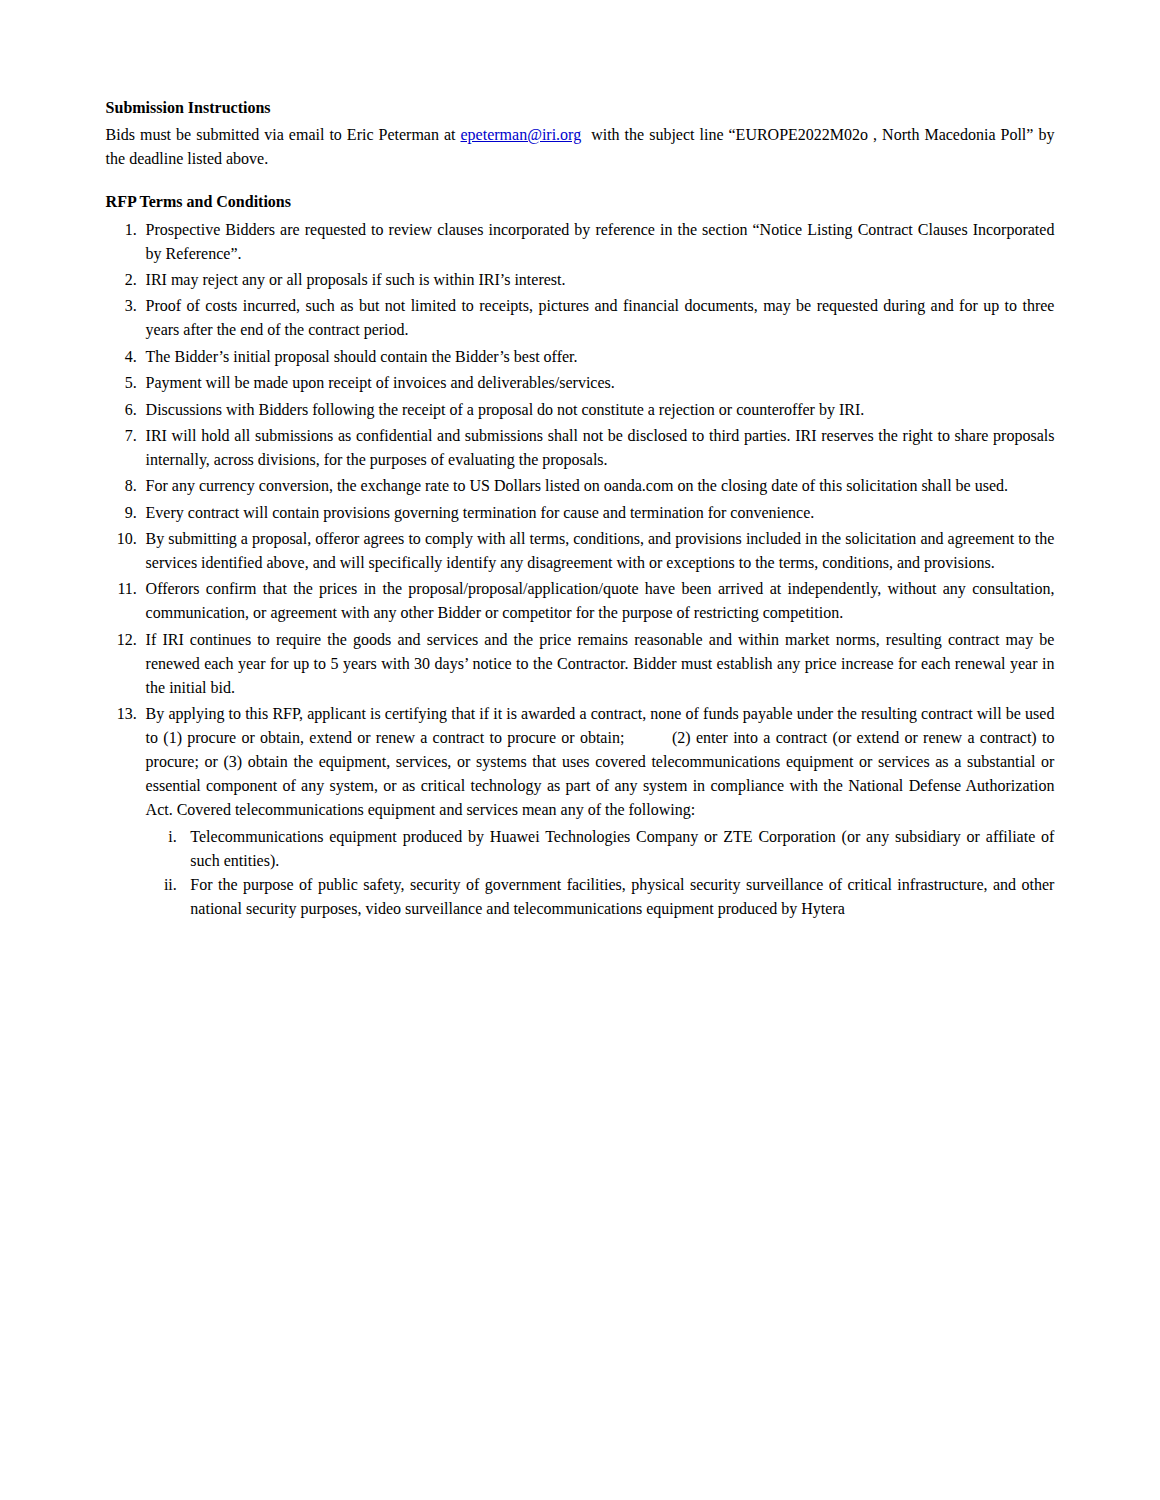Submission Instructions
Bids must be submitted via email to Eric Peterman at epeterman@iri.org with the subject line “EUROPE2022M02o , North Macedonia Poll” by the deadline listed above.
RFP Terms and Conditions
Prospective Bidders are requested to review clauses incorporated by reference in the section “Notice Listing Contract Clauses Incorporated by Reference”.
IRI may reject any or all proposals if such is within IRI’s interest.
Proof of costs incurred, such as but not limited to receipts, pictures and financial documents, may be requested during and for up to three years after the end of the contract period.
The Bidder’s initial proposal should contain the Bidder’s best offer.
Payment will be made upon receipt of invoices and deliverables/services.
Discussions with Bidders following the receipt of a proposal do not constitute a rejection or counteroffer by IRI.
IRI will hold all submissions as confidential and submissions shall not be disclosed to third parties. IRI reserves the right to share proposals internally, across divisions, for the purposes of evaluating the proposals.
For any currency conversion, the exchange rate to US Dollars listed on oanda.com on the closing date of this solicitation shall be used.
Every contract will contain provisions governing termination for cause and termination for convenience.
By submitting a proposal, offeror agrees to comply with all terms, conditions, and provisions included in the solicitation and agreement to the services identified above, and will specifically identify any disagreement with or exceptions to the terms, conditions, and provisions.
Offerors confirm that the prices in the proposal/proposal/application/quote have been arrived at independently, without any consultation, communication, or agreement with any other Bidder or competitor for the purpose of restricting competition.
If IRI continues to require the goods and services and the price remains reasonable and within market norms, resulting contract may be renewed each year for up to 5 years with 30 days’ notice to the Contractor. Bidder must establish any price increase for each renewal year in the initial bid.
By applying to this RFP, applicant is certifying that if it is awarded a contract, none of funds payable under the resulting contract will be used to (1) procure or obtain, extend or renew a contract to procure or obtain; (2) enter into a contract (or extend or renew a contract) to procure; or (3) obtain the equipment, services, or systems that uses covered telecommunications equipment or services as a substantial or essential component of any system, or as critical technology as part of any system in compliance with the National Defense Authorization Act. Covered telecommunications equipment and services mean any of the following:
Telecommunications equipment produced by Huawei Technologies Company or ZTE Corporation (or any subsidiary or affiliate of such entities).
For the purpose of public safety, security of government facilities, physical security surveillance of critical infrastructure, and other national security purposes, video surveillance and telecommunications equipment produced by Hytera